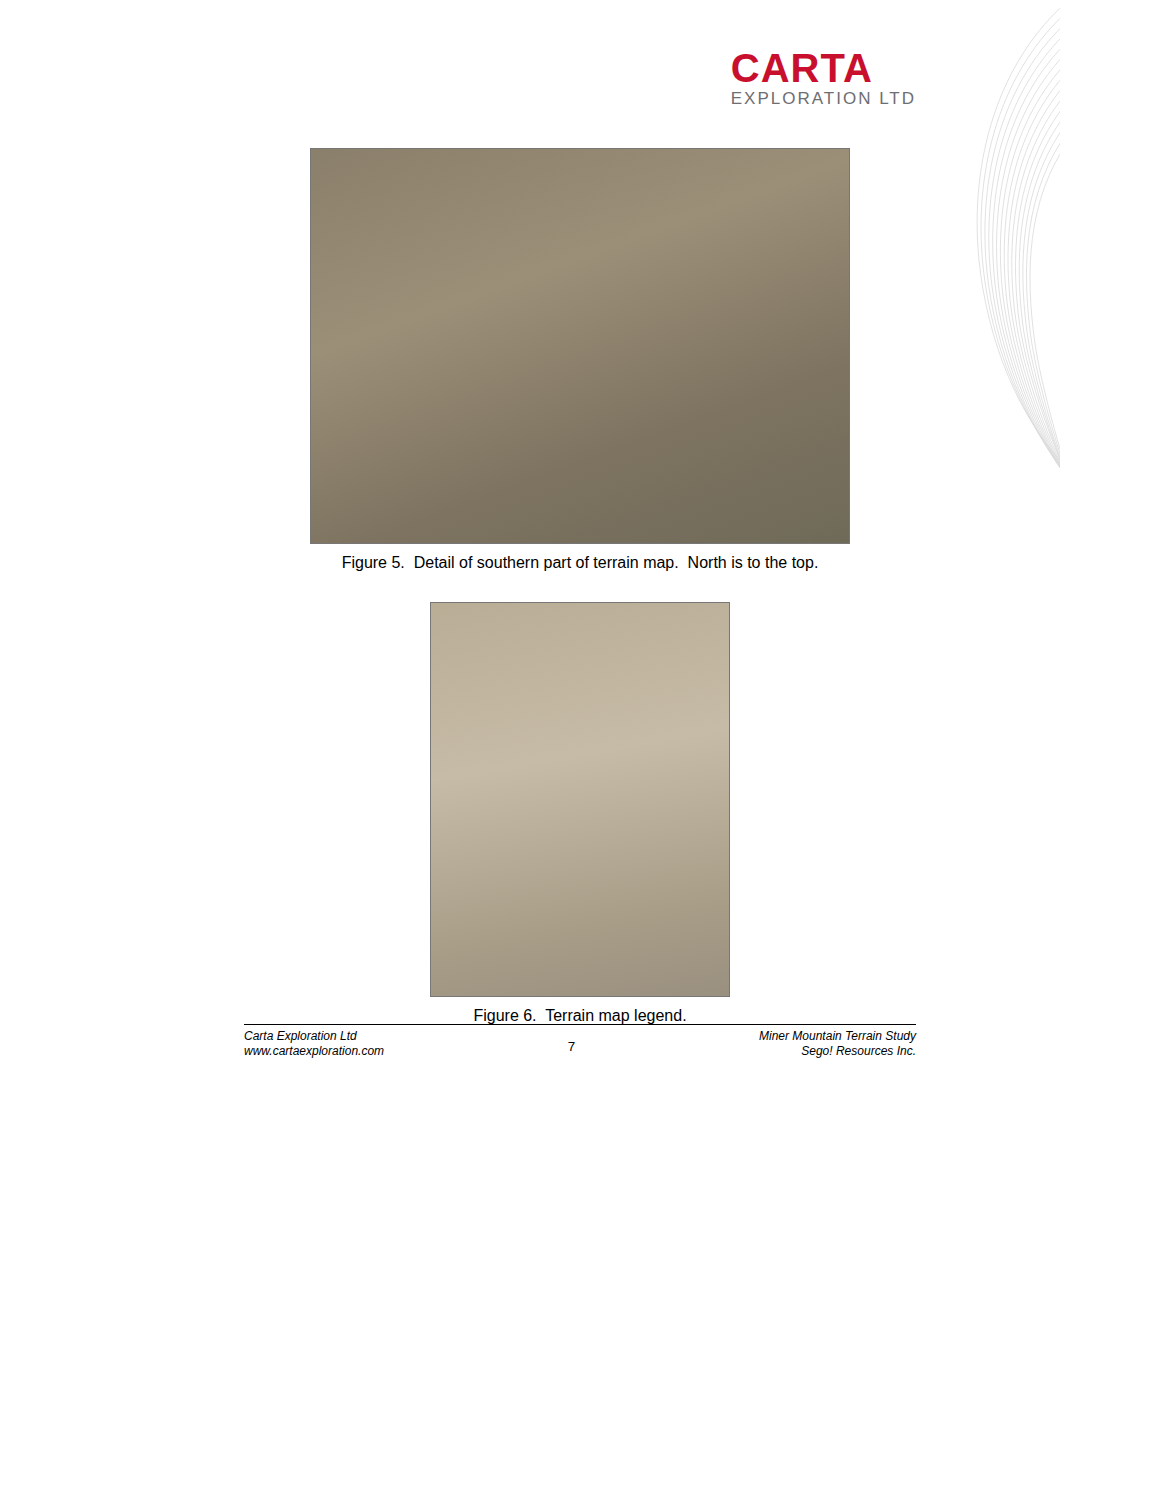CARTA
EXPLORATION LTD
Figure 5. Detail of southern part of terrain map. North is to the top.
Figure 6. Terrain map legend.
Carta Exploration Ltd
www.cartaexploration.com
7
Miner Mountain Terrain Study
Sego! Resources Inc.